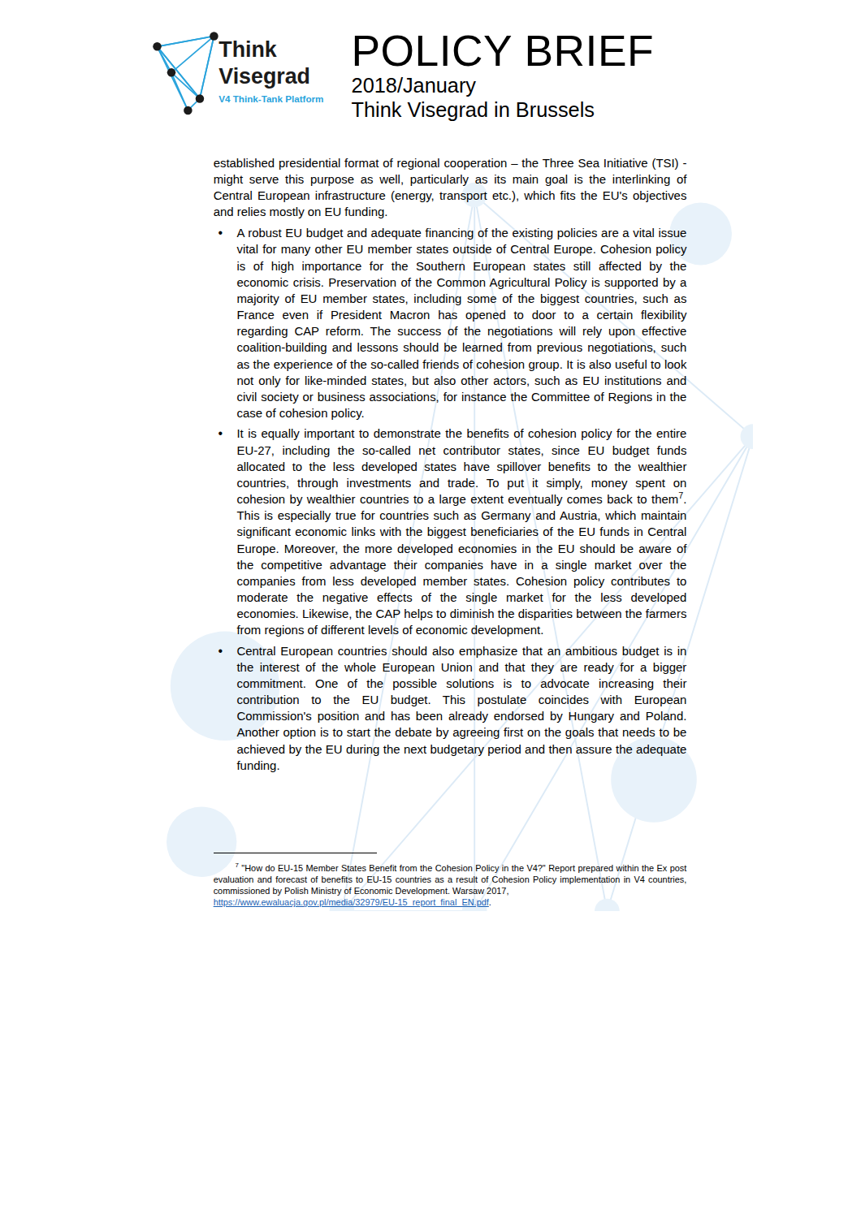Think Visegrad V4 Think-Tank Platform
POLICY BRIEF
2018/January
Think Visegrad in Brussels
established presidential format of regional cooperation – the Three Sea Initiative (TSI) - might serve this purpose as well, particularly as its main goal is the interlinking of Central European infrastructure (energy, transport etc.), which fits the EU's objectives and relies mostly on EU funding.
A robust EU budget and adequate financing of the existing policies are a vital issue vital for many other EU member states outside of Central Europe. Cohesion policy is of high importance for the Southern European states still affected by the economic crisis. Preservation of the Common Agricultural Policy is supported by a majority of EU member states, including some of the biggest countries, such as France even if President Macron has opened to door to a certain flexibility regarding CAP reform. The success of the negotiations will rely upon effective coalition-building and lessons should be learned from previous negotiations, such as the experience of the so-called friends of cohesion group. It is also useful to look not only for like-minded states, but also other actors, such as EU institutions and civil society or business associations, for instance the Committee of Regions in the case of cohesion policy.
It is equally important to demonstrate the benefits of cohesion policy for the entire EU-27, including the so-called net contributor states, since EU budget funds allocated to the less developed states have spillover benefits to the wealthier countries, through investments and trade. To put it simply, money spent on cohesion by wealthier countries to a large extent eventually comes back to them7. This is especially true for countries such as Germany and Austria, which maintain significant economic links with the biggest beneficiaries of the EU funds in Central Europe. Moreover, the more developed economies in the EU should be aware of the competitive advantage their companies have in a single market over the companies from less developed member states. Cohesion policy contributes to moderate the negative effects of the single market for the less developed economies. Likewise, the CAP helps to diminish the disparities between the farmers from regions of different levels of economic development.
Central European countries should also emphasize that an ambitious budget is in the interest of the whole European Union and that they are ready for a bigger commitment. One of the possible solutions is to advocate increasing their contribution to the EU budget. This postulate coincides with European Commission's position and has been already endorsed by Hungary and Poland. Another option is to start the debate by agreeing first on the goals that needs to be achieved by the EU during the next budgetary period and then assure the adequate funding.
7 "How do EU-15 Member States Benefit from the Cohesion Policy in the V4?" Report prepared within the Ex post evaluation and forecast of benefits to EU-15 countries as a result of Cohesion Policy implementation in V4 countries, commissioned by Polish Ministry of Economic Development. Warsaw 2017,
https://www.ewaluacja.gov.pl/media/32979/EU-15_report_final_EN.pdf.